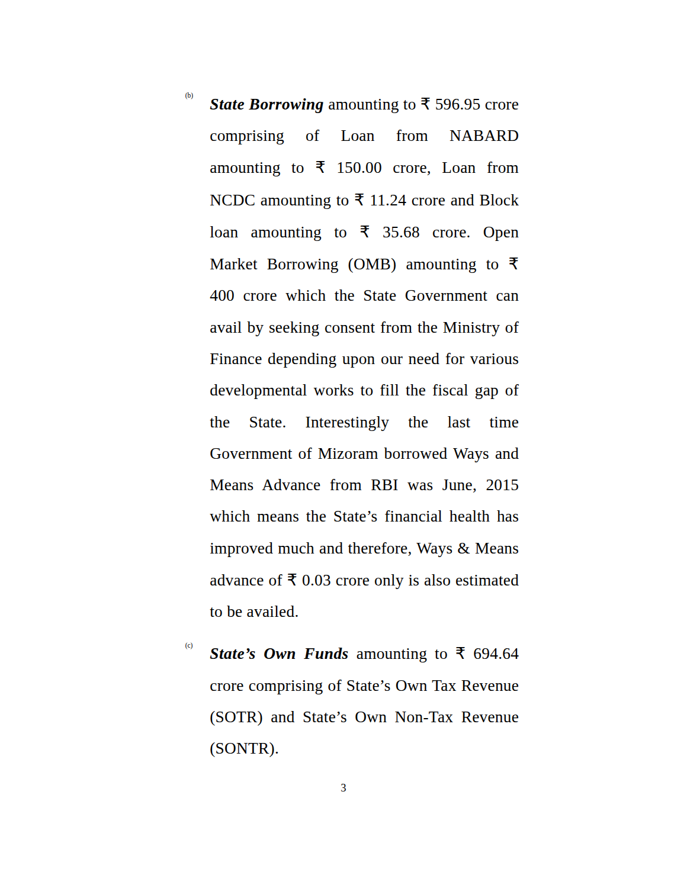(b)
State Borrowing amounting to ₹ 596.95 crore comprising of Loan from NABARD amounting to ₹ 150.00 crore, Loan from NCDC amounting to ₹ 11.24 crore and Block loan amounting to ₹ 35.68 crore. Open Market Borrowing (OMB) amounting to ₹ 400 crore which the State Government can avail by seeking consent from the Ministry of Finance depending upon our need for various developmental works to fill the fiscal gap of the State. Interestingly the last time Government of Mizoram borrowed Ways and Means Advance from RBI was June, 2015 which means the State’s financial health has improved much and therefore, Ways & Means advance of ₹ 0.03 crore only is also estimated to be availed.
(c)
State’s Own Funds amounting to ₹ 694.64 crore comprising of State’s Own Tax Revenue (SOTR) and State’s Own Non-Tax Revenue (SONTR).
3